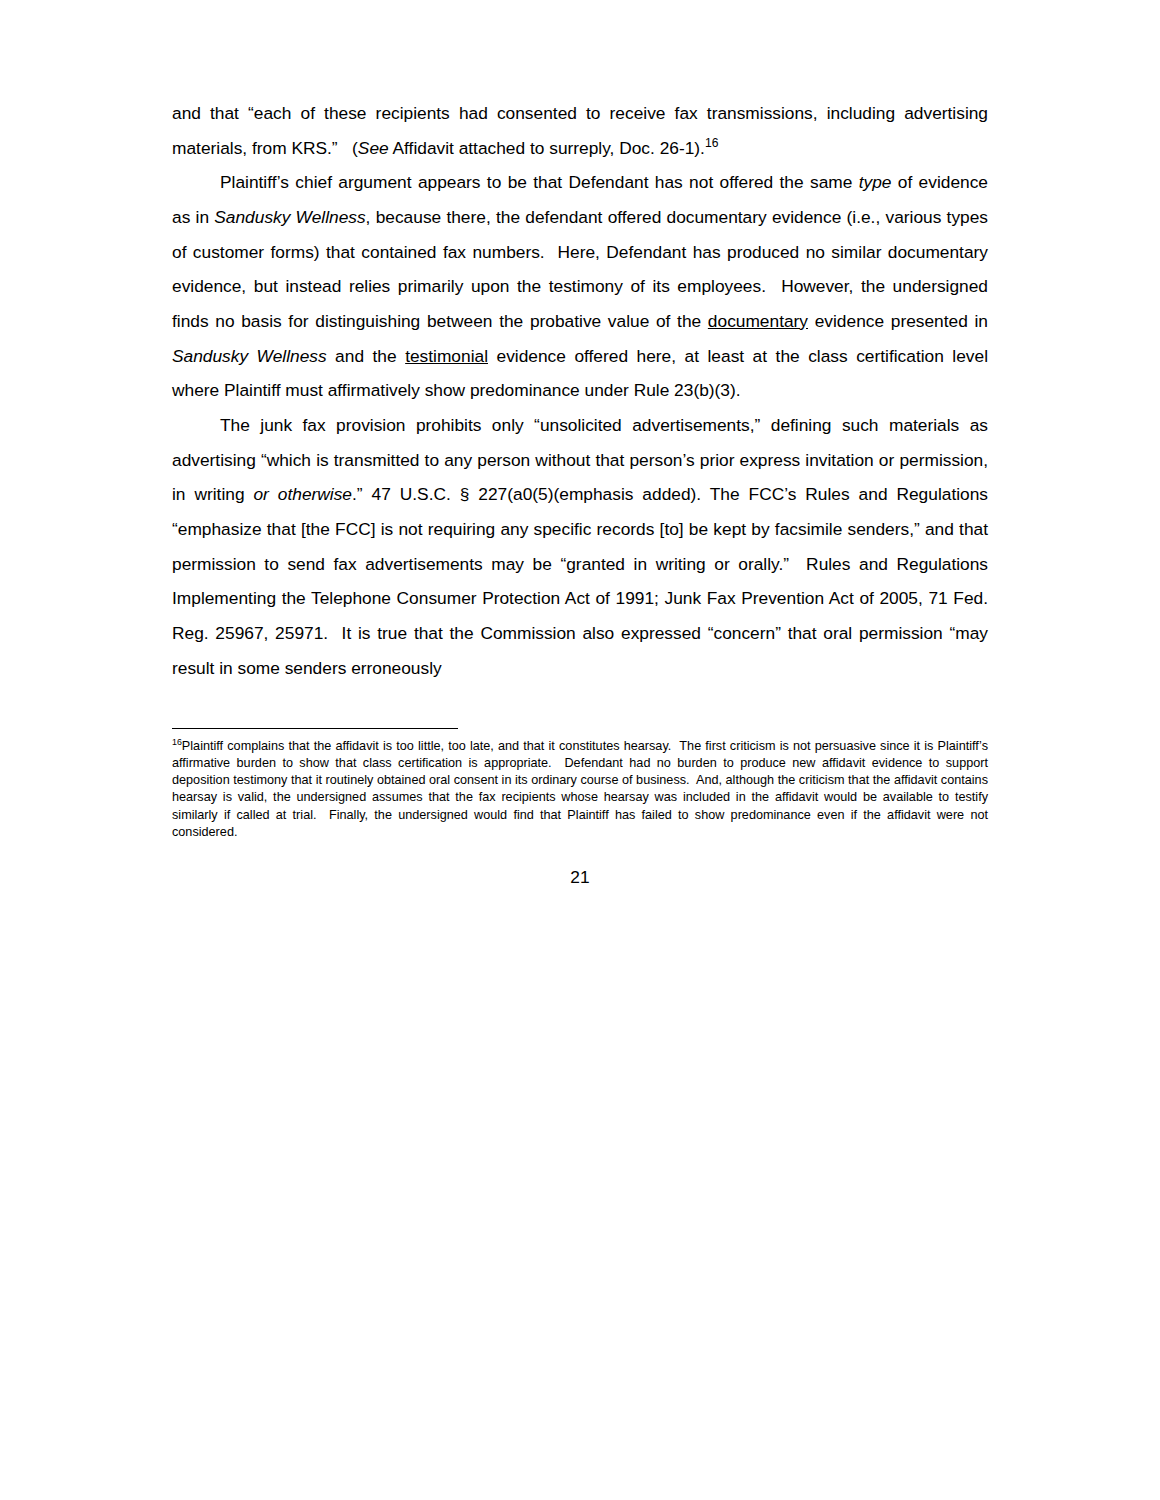and that “each of these recipients had consented to receive fax transmissions, including advertising materials, from KRS.” (See Affidavit attached to surreply, Doc. 26-1).16
Plaintiff’s chief argument appears to be that Defendant has not offered the same type of evidence as in Sandusky Wellness, because there, the defendant offered documentary evidence (i.e., various types of customer forms) that contained fax numbers. Here, Defendant has produced no similar documentary evidence, but instead relies primarily upon the testimony of its employees. However, the undersigned finds no basis for distinguishing between the probative value of the documentary evidence presented in Sandusky Wellness and the testimonial evidence offered here, at least at the class certification level where Plaintiff must affirmatively show predominance under Rule 23(b)(3).
The junk fax provision prohibits only “unsolicited advertisements,” defining such materials as advertising “which is transmitted to any person without that person’s prior express invitation or permission, in writing or otherwise.” 47 U.S.C. § 227(a0(5)(emphasis added). The FCC’s Rules and Regulations “emphasize that [the FCC] is not requiring any specific records [to] be kept by facsimile senders,” and that permission to send fax advertisements may be “granted in writing or orally.” Rules and Regulations Implementing the Telephone Consumer Protection Act of 1991; Junk Fax Prevention Act of 2005, 71 Fed. Reg. 25967, 25971. It is true that the Commission also expressed “concern” that oral permission “may result in some senders erroneously
16Plaintiff complains that the affidavit is too little, too late, and that it constitutes hearsay. The first criticism is not persuasive since it is Plaintiff’s affirmative burden to show that class certification is appropriate. Defendant had no burden to produce new affidavit evidence to support deposition testimony that it routinely obtained oral consent in its ordinary course of business. And, although the criticism that the affidavit contains hearsay is valid, the undersigned assumes that the fax recipients whose hearsay was included in the affidavit would be available to testify similarly if called at trial. Finally, the undersigned would find that Plaintiff has failed to show predominance even if the affidavit were not considered.
21